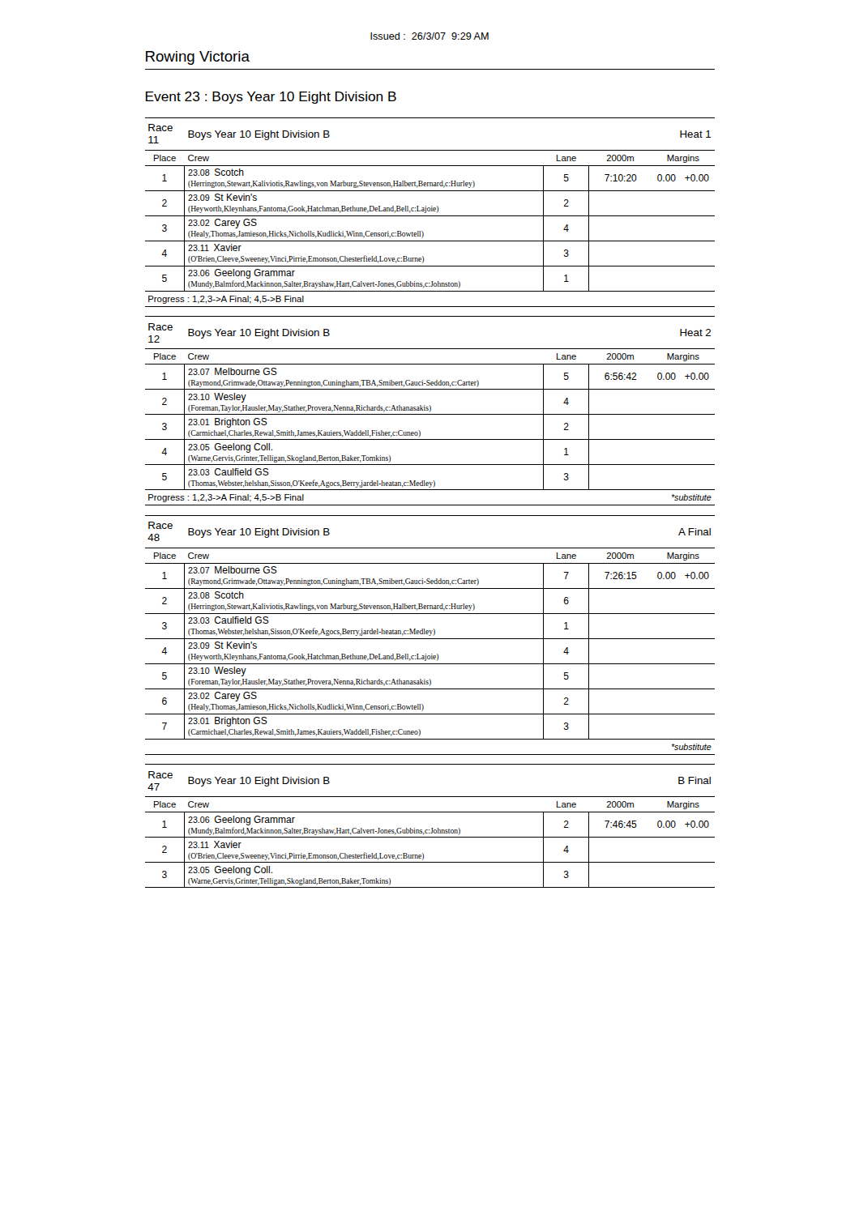Issued : 26/3/07 9:29 AM
Rowing Victoria
Event 23 : Boys Year 10 Eight Division B
| Race 11 | Boys Year 10 Eight Division B | | | Heat 1 |
| Place | Crew | Lane | 2000m | Margins |
| 1 | 23.08 Scotch (Herrington,Stewart,Kaliviotis,Rawlings,von Marburg,Stevenson,Halbert,Bernard,c:Hurley) | 5 | 7:10:20 | 0.00 +0.00 |
| 2 | 23.09 St Kevin's (Heyworth,Kleynhans,Fantoma,Gook,Hatchman,Bethune,DeLand,Bell,c:Lajoie) | 2 | | |
| 3 | 23.02 Carey GS (Healy,Thomas,Jamieson,Hicks,Nicholls,Kudlicki,Winn,Censori,c:Bowtell) | 4 | | |
| 4 | 23.11 Xavier (O'Brien,Cleeve,Sweeney,Vinci,Pirrie,Emonson,Chesterfield,Love,c:Burne) | 3 | | |
| 5 | 23.06 Geelong Grammar (Mundy,Balmford,Mackinnon,Salter,Brayshaw,Hart,Calvert-Jones,Gubbins,c:Johnston) | 1 | | |
| Progress : 1,2,3->A Final; 4,5->B Final |
| Race 12 | Boys Year 10 Eight Division B | | | Heat 2 |
| Place | Crew | Lane | 2000m | Margins |
| 1 | 23.07 Melbourne GS (Raymond,Grimwade,Ottaway,Pennington,Cuningham,TBA,Smibert,Gauci-Seddon,c:Carter) | 5 | 6:56:42 | 0.00 +0.00 |
| 2 | 23.10 Wesley (Foreman,Taylor,Hausler,May,Stather,Provera,Nenna,Richards,c:Athanasakis) | 4 | | |
| 3 | 23.01 Brighton GS (Carmichael,Charles,Rewal,Smith,James,Kauiers,Waddell,Fisher,c:Cuneo) | 2 | | |
| 4 | 23.05 Geelong Coll. (Warne,Gervis,Grinter,Telligan,Skogland,Berton,Baker,Tomkins) | 1 | | |
| 5 | 23.03 Caulfield GS (Thomas,Webster,helshan,Sisson,O'Keefe,Agocs,Berry,jardel-heatan,c:Medley) | 3 | | |
| Progress : 1,2,3->A Final; 4,5->B Final | *substitute |
| Race 48 | Boys Year 10 Eight Division B | | | A Final |
| Place | Crew | Lane | 2000m | Margins |
| 1 | 23.07 Melbourne GS (Raymond,Grimwade,Ottaway,Pennington,Cuningham,TBA,Smibert,Gauci-Seddon,c:Carter) | 7 | 7:26:15 | 0.00 +0.00 |
| 2 | 23.08 Scotch (Herrington,Stewart,Kaliviotis,Rawlings,von Marburg,Stevenson,Halbert,Bernard,c:Hurley) | 6 | | |
| 3 | 23.03 Caulfield GS (Thomas,Webster,helshan,Sisson,O'Keefe,Agocs,Berry,jardel-heatan,c:Medley) | 1 | | |
| 4 | 23.09 St Kevin's (Heyworth,Kleynhans,Fantoma,Gook,Hatchman,Bethune,DeLand,Bell,c:Lajoie) | 4 | | |
| 5 | 23.10 Wesley (Foreman,Taylor,Hausler,May,Stather,Provera,Nenna,Richards,c:Athanasakis) | 5 | | |
| 6 | 23.02 Carey GS (Healy,Thomas,Jamieson,Hicks,Nicholls,Kudlicki,Winn,Censori,c:Bowtell) | 2 | | |
| 7 | 23.01 Brighton GS (Carmichael,Charles,Rewal,Smith,James,Kauiers,Waddell,Fisher,c:Cuneo) | 3 | | |
| *substitute |
| Race 47 | Boys Year 10 Eight Division B | | | B Final |
| Place | Crew | Lane | 2000m | Margins |
| 1 | 23.06 Geelong Grammar (Mundy,Balmford,Mackinnon,Salter,Brayshaw,Hart,Calvert-Jones,Gubbins,c:Johnston) | 2 | 7:46:45 | 0.00 +0.00 |
| 2 | 23.11 Xavier (O'Brien,Cleeve,Sweeney,Vinci,Pirrie,Emonson,Chesterfield,Love,c:Burne) | 4 | | |
| 3 | 23.05 Geelong Coll. (Warne,Gervis,Grinter,Telligan,Skogland,Berton,Baker,Tomkins) | 3 | | |